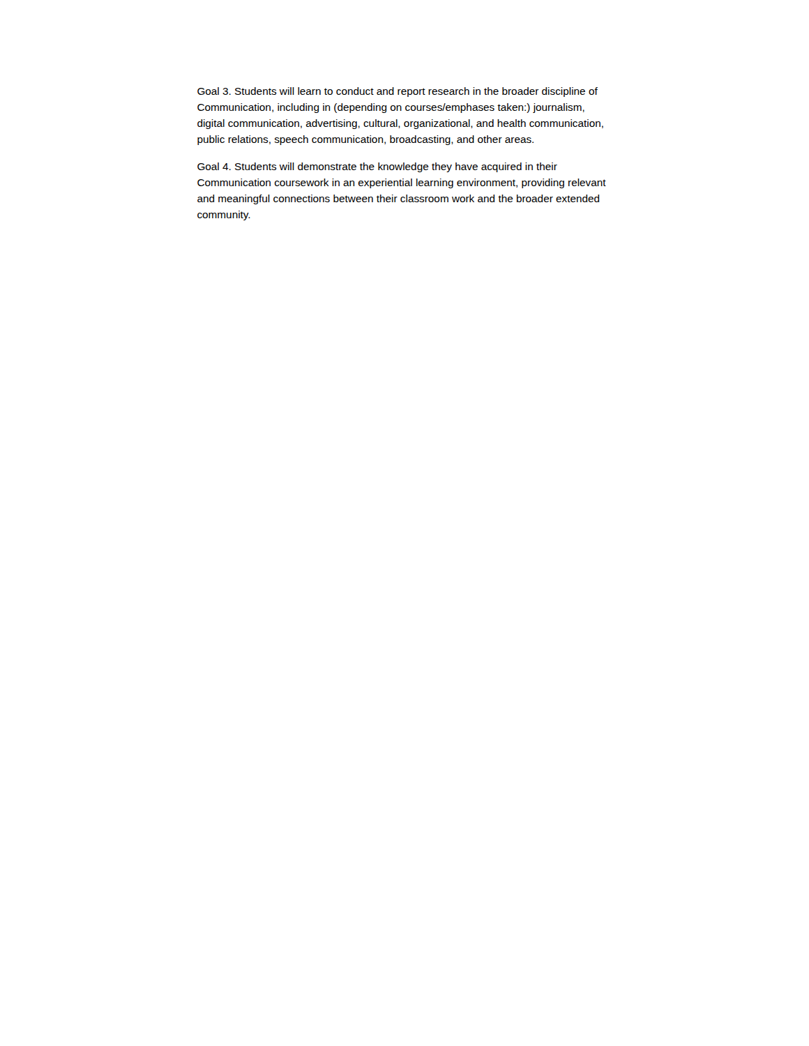Goal 3. Students will learn to conduct and report research in the broader discipline of Communication, including in (depending on courses/emphases taken:) journalism, digital communication, advertising, cultural, organizational, and health communication, public relations, speech communication, broadcasting, and other areas.
Goal 4. Students will demonstrate the knowledge they have acquired in their Communication coursework in an experiential learning environment, providing relevant and meaningful connections between their classroom work and the broader extended community.